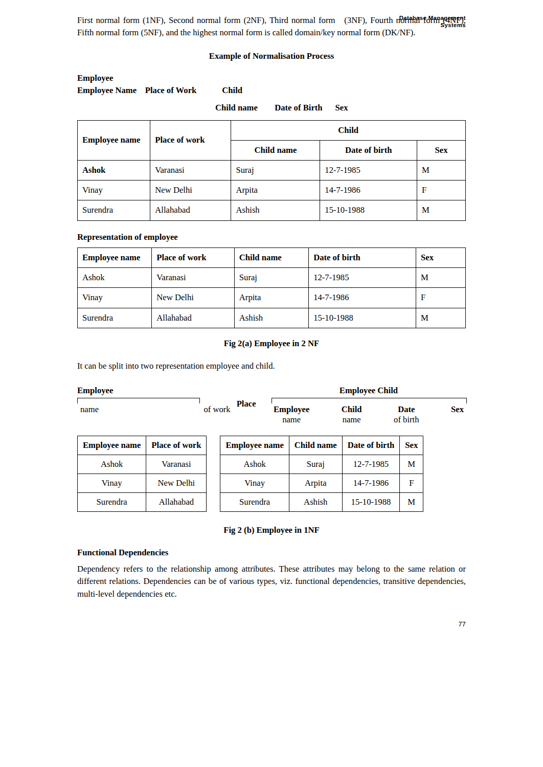Database Management
Systems
First normal form (1NF), Second normal form (2NF), Third normal form (3NF), Fourth normal form (4NF), Fifth normal form (5NF), and the highest normal form is called domain/key normal form (DK/NF).
Example of Normalisation Process
Employee
Employee Name Place of Work Child
Child name Date of Birth Sex
| Employee name | Place of work | Child |
| --- | --- | --- |
| Child name | Date of birth | Sex |
| Ashok | Varanasi | Suraj | 12-7-1985 | M |
| Vinay | New Delhi | Arpita | 14-7-1986 | F |
| Surendra | Allahabad | Ashish | 15-10-1988 | M |
Representation of employee
| Employee name | Place of work | Child name | Date of birth | Sex |
| --- | --- | --- | --- | --- |
| Ashok | Varanasi | Suraj | 12-7-1985 | M |
| Vinay | New Delhi | Arpita | 14-7-1986 | F |
| Surendra | Allahabad | Ashish | 15-10-1988 | M |
Fig 2(a) Employee in 2 NF
It can be split into two representation employee and child.
Employee
name
of work
Place
Employee Child
Employee
name
Child
name
Date
of birth
Sex
| Employee name | Place of work |
| --- | --- |
| Ashok | Varanasi |
| Vinay | New Delhi |
| Surendra | Allahabad |
| Employee name | Child name | Date of birth | Sex |
| --- | --- | --- | --- |
| Ashok | Suraj | 12-7-1985 | M |
| Vinay | Arpita | 14-7-1986 | F |
| Surendra | Ashish | 15-10-1988 | M |
Fig 2 (b) Employee in 1NF
Functional Dependencies
Dependency refers to the relationship among attributes. These attributes may belong to the same relation or different relations. Dependencies can be of various types, viz. functional dependencies, transitive dependencies, multi-level dependencies etc.
77